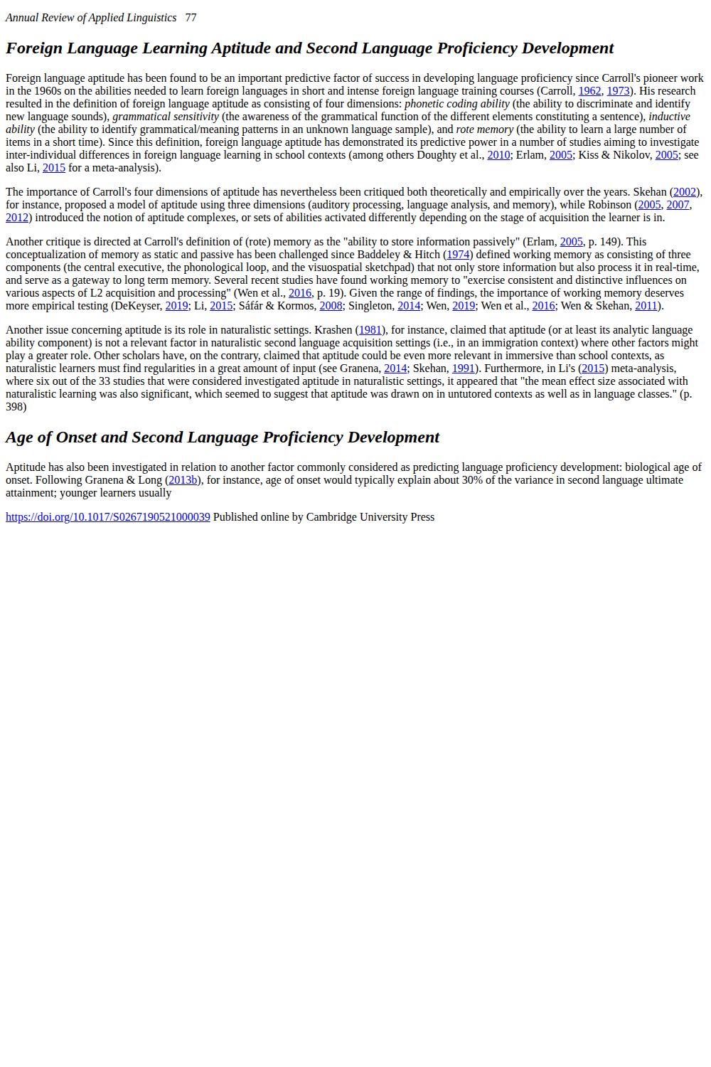Annual Review of Applied Linguistics 77
Foreign Language Learning Aptitude and Second Language Proficiency Development
Foreign language aptitude has been found to be an important predictive factor of success in developing language proficiency since Carroll's pioneer work in the 1960s on the abilities needed to learn foreign languages in short and intense foreign language training courses (Carroll, 1962, 1973). His research resulted in the definition of foreign language aptitude as consisting of four dimensions: phonetic coding ability (the ability to discriminate and identify new language sounds), grammatical sensitivity (the awareness of the grammatical function of the different elements constituting a sentence), inductive ability (the ability to identify grammatical/meaning patterns in an unknown language sample), and rote memory (the ability to learn a large number of items in a short time). Since this definition, foreign language aptitude has demonstrated its predictive power in a number of studies aiming to investigate inter-individual differences in foreign language learning in school contexts (among others Doughty et al., 2010; Erlam, 2005; Kiss & Nikolov, 2005; see also Li, 2015 for a meta-analysis).
The importance of Carroll's four dimensions of aptitude has nevertheless been critiqued both theoretically and empirically over the years. Skehan (2002), for instance, proposed a model of aptitude using three dimensions (auditory processing, language analysis, and memory), while Robinson (2005, 2007, 2012) introduced the notion of aptitude complexes, or sets of abilities activated differently depending on the stage of acquisition the learner is in.
Another critique is directed at Carroll's definition of (rote) memory as the "ability to store information passively" (Erlam, 2005, p. 149). This conceptualization of memory as static and passive has been challenged since Baddeley & Hitch (1974) defined working memory as consisting of three components (the central executive, the phonological loop, and the visuospatial sketchpad) that not only store information but also process it in real-time, and serve as a gateway to long term memory. Several recent studies have found working memory to "exercise consistent and distinctive influences on various aspects of L2 acquisition and processing" (Wen et al., 2016, p. 19). Given the range of findings, the importance of working memory deserves more empirical testing (DeKeyser, 2019; Li, 2015; Sáfár & Kormos, 2008; Singleton, 2014; Wen, 2019; Wen et al., 2016; Wen & Skehan, 2011).
Another issue concerning aptitude is its role in naturalistic settings. Krashen (1981), for instance, claimed that aptitude (or at least its analytic language ability component) is not a relevant factor in naturalistic second language acquisition settings (i.e., in an immigration context) where other factors might play a greater role. Other scholars have, on the contrary, claimed that aptitude could be even more relevant in immersive than school contexts, as naturalistic learners must find regularities in a great amount of input (see Granena, 2014; Skehan, 1991). Furthermore, in Li's (2015) meta-analysis, where six out of the 33 studies that were considered investigated aptitude in naturalistic settings, it appeared that "the mean effect size associated with naturalistic learning was also significant, which seemed to suggest that aptitude was drawn on in untutored contexts as well as in language classes." (p. 398)
Age of Onset and Second Language Proficiency Development
Aptitude has also been investigated in relation to another factor commonly considered as predicting language proficiency development: biological age of onset. Following Granena & Long (2013b), for instance, age of onset would typically explain about 30% of the variance in second language ultimate attainment; younger learners usually
https://doi.org/10.1017/S0267190521000039 Published online by Cambridge University Press